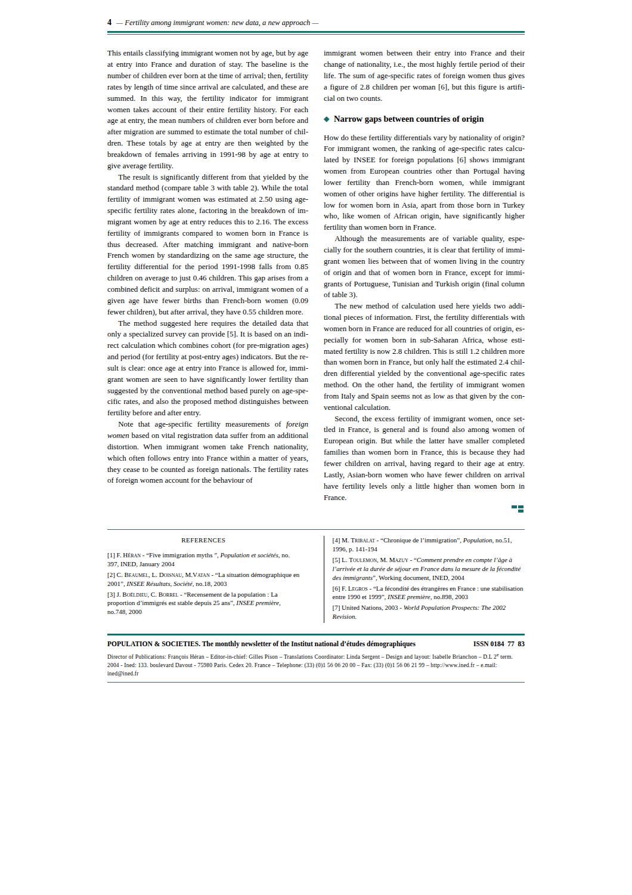4 — Fertility among immigrant women: new data, a new approach —
This entails classifying immigrant women not by age, but by age at entry into France and duration of stay. The baseline is the number of children ever born at the time of arrival; then, fertility rates by length of time since arrival are calculated, and these are summed. In this way, the fertility indicator for immigrant women takes account of their entire fertility history. For each age at entry, the mean numbers of children ever born before and after migration are summed to estimate the total number of children. These totals by age at entry are then weighted by the breakdown of females arriving in 1991-98 by age at entry to give average fertility.
The result is significantly different from that yielded by the standard method (compare table 3 with table 2). While the total fertility of immigrant women was estimated at 2.50 using age-specific fertility rates alone, factoring in the breakdown of immigrant women by age at entry reduces this to 2.16. The excess fertility of immigrants compared to women born in France is thus decreased. After matching immigrant and native-born French women by standardizing on the same age structure, the fertility differential for the period 1991-1998 falls from 0.85 children on average to just 0.46 children. This gap arises from a combined deficit and surplus: on arrival, immigrant women of a given age have fewer births than French-born women (0.09 fewer children), but after arrival, they have 0.55 children more.
The method suggested here requires the detailed data that only a specialized survey can provide [5]. It is based on an indirect calculation which combines cohort (for pre-migration ages) and period (for fertility at post-entry ages) indicators. But the result is clear: once age at entry into France is allowed for, immigrant women are seen to have significantly lower fertility than suggested by the conventional method based purely on age-specific rates, and also the proposed method distinguishes between fertility before and after entry.
Note that age-specific fertility measurements of foreign women based on vital registration data suffer from an additional distortion. When immigrant women take French nationality, which often follows entry into France within a matter of years, they cease to be counted as foreign nationals. The fertility rates of foreign women account for the behaviour of
immigrant women between their entry into France and their change of nationality, i.e., the most highly fertile period of their life. The sum of age-specific rates of foreign women thus gives a figure of 2.8 children per woman [6], but this figure is artificial on two counts.
◆ Narrow gaps between countries of origin
How do these fertility differentials vary by nationality of origin? For immigrant women, the ranking of age-specific rates calculated by INSEE for foreign populations [6] shows immigrant women from European countries other than Portugal having lower fertility than French-born women, while immigrant women of other origins have higher fertility. The differential is low for women born in Asia, apart from those born in Turkey who, like women of African origin, have significantly higher fertility than women born in France.
Although the measurements are of variable quality, especially for the southern countries, it is clear that fertility of immigrant women lies between that of women living in the country of origin and that of women born in France, except for immigrants of Portuguese, Tunisian and Turkish origin (final column of table 3).
The new method of calculation used here yields two additional pieces of information. First, the fertility differentials with women born in France are reduced for all countries of origin, especially for women born in sub-Saharan Africa, whose estimated fertility is now 2.8 children. This is still 1.2 children more than women born in France, but only half the estimated 2.4 children differential yielded by the conventional age-specific rates method. On the other hand, the fertility of immigrant women from Italy and Spain seems not as low as that given by the conventional calculation.
Second, the excess fertility of immigrant women, once settled in France, is general and is found also among women of European origin. But while the latter have smaller completed families than women born in France, this is because they had fewer children on arrival, having regard to their age at entry. Lastly, Asian-born women who have fewer children on arrival have fertility levels only a little higher than women born in France.
REFERENCES
[1] F. Héran - “Five immigration myths ”, Population et sociétés, no. 397, INED, January 2004
[2] C. Beaumel, L. Doisnau, M.Vatan - “La situation démographique en 2001”, INSEE Résultats, Société, no.18, 2003
[3] J. Boëldieu, C. Borrel - “Recensement de la population : La proportion d’immigrés est stable depuis 25 ans”, INSEE première, no.748, 2000
[4] M. Tribalat - “Chronique de l’immigration”, Population, no.51, 1996, p. 141-194
[5] L. Toulemon, M. Mazuy - “Comment prendre en compte l’âge à l’arrivée et la durée de séjour en France dans la mesure de la fécondité des immigrants”, Working document, INED, 2004
[6] F. Legros - “La fécondité des étrangères en France : une stabilisation entre 1990 et 1999”, INSEE première, no.898, 2003
[7] United Nations, 2003 - World Population Prospects: The 2002 Revision.
POPULATION & SOCIETIES. The monthly newsletter of the Institut national d’études démographiques ISSN 0184 77 83
Director of Publications: François Héran – Editor-in-chief: Gilles Pison – Translations Coordinator: Linda Sergent – Design and layout: Isabelle Brianchon – D.L 2e term. 2004 - Ined: 133. boulevard Davout - 75980 Paris. Cedex 20. France – Telephone: (33) (0)1 56 06 20 00 – Fax: (33) (0)1 56 06 21 99 – http://www.ined.fr – e.mail: ined@ined.fr